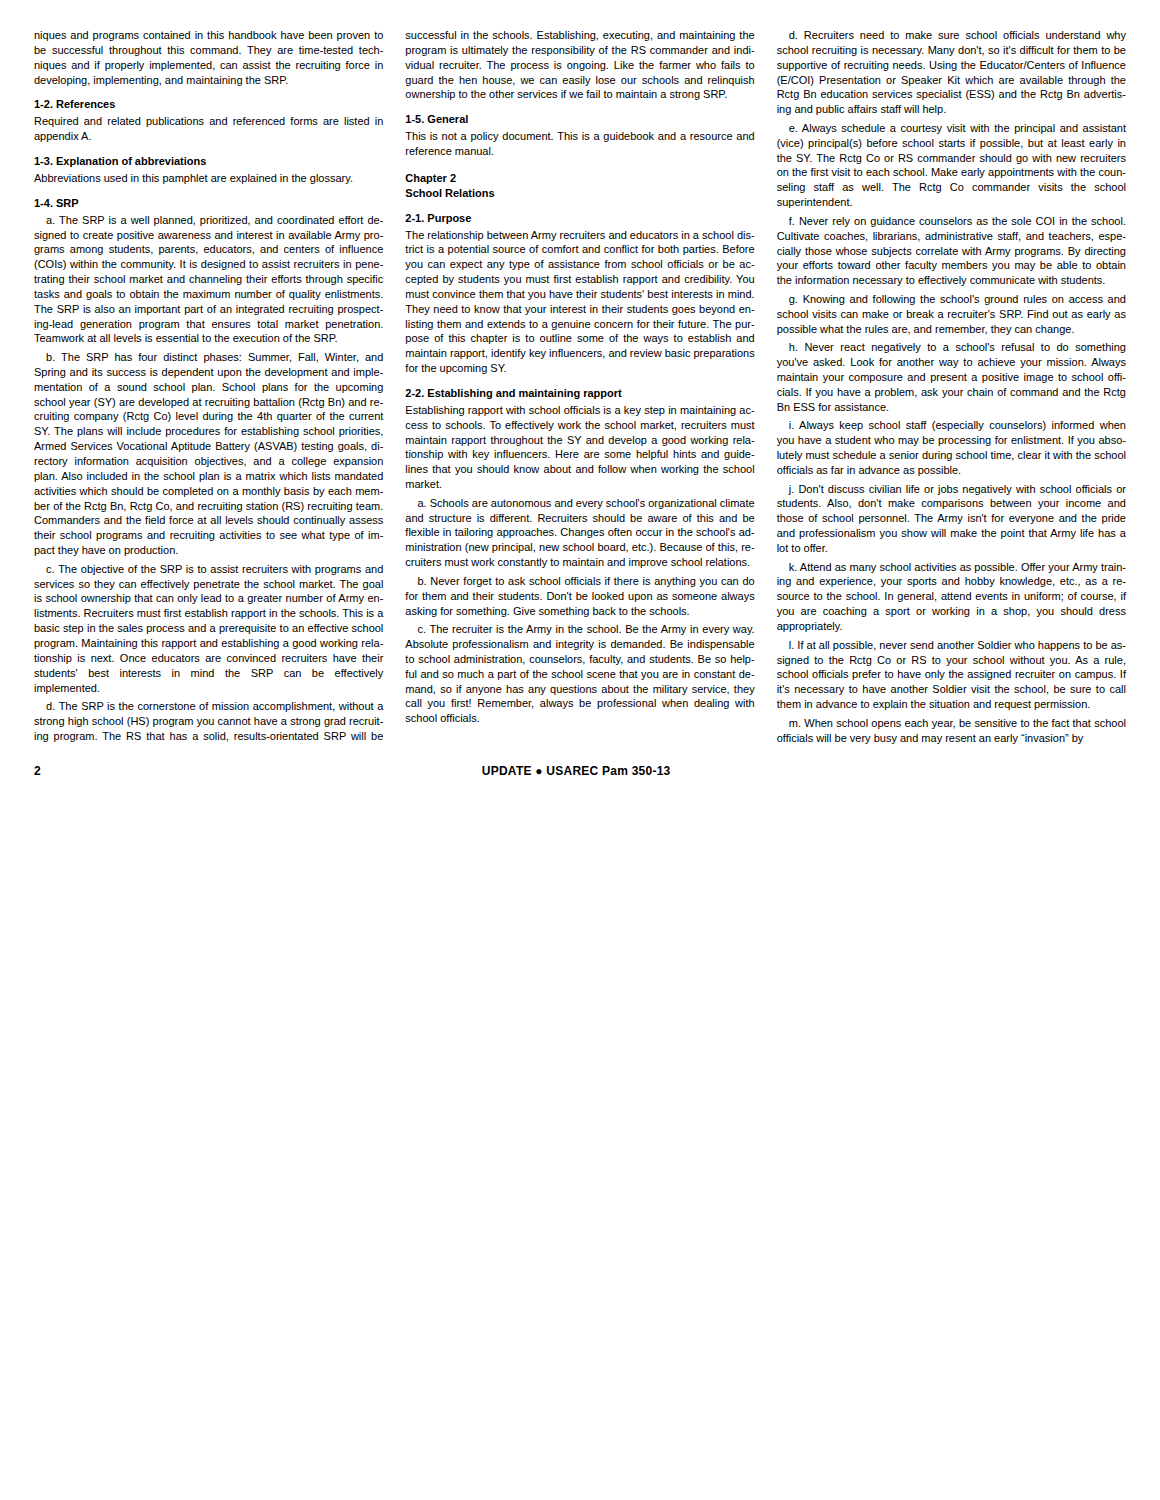niques and programs contained in this handbook have been proven to be successful throughout this command. They are time-tested techniques and if properly implemented, can assist the recruiting force in developing, implementing, and maintaining the SRP.
1-2. References
Required and related publications and referenced forms are listed in appendix A.
1-3. Explanation of abbreviations
Abbreviations used in this pamphlet are explained in the glossary.
1-4. SRP
a. The SRP is a well planned, prioritized, and coordinated effort designed to create positive awareness and interest in available Army programs among students, parents, educators, and centers of influence (COIs) within the community. It is designed to assist recruiters in penetrating their school market and channeling their efforts through specific tasks and goals to obtain the maximum number of quality enlistments. The SRP is also an important part of an integrated recruiting prospecting-lead generation program that ensures total market penetration. Teamwork at all levels is essential to the execution of the SRP.
b. The SRP has four distinct phases: Summer, Fall, Winter, and Spring and its success is dependent upon the development and implementation of a sound school plan. School plans for the upcoming school year (SY) are developed at recruiting battalion (Rctg Bn) and recruiting company (Rctg Co) level during the 4th quarter of the current SY. The plans will include procedures for establishing school priorities, Armed Services Vocational Aptitude Battery (ASVAB) testing goals, directory information acquisition objectives, and a college expansion plan. Also included in the school plan is a matrix which lists mandated activities which should be completed on a monthly basis by each member of the Rctg Bn, Rctg Co, and recruiting station (RS) recruiting team. Commanders and the field force at all levels should continually assess their school programs and recruiting activities to see what type of impact they have on production.
c. The objective of the SRP is to assist recruiters with programs and services so they can effectively penetrate the school market. The goal is school ownership that can only lead to a greater number of Army enlistments. Recruiters must first establish rapport in the schools. This is a basic step in the sales process and a prerequisite to an effective school program. Maintaining this rapport and establishing a good working relationship is next. Once educators are convinced recruiters have their students' best interests in mind the SRP can be effectively implemented.
d. The SRP is the cornerstone of mission accomplishment, without a strong high school (HS) program you cannot have a strong grad recruiting program. The RS that has a solid, results-orientated SRP will be successful in the schools. Establishing, executing, and maintaining the program is ultimately the responsibility of the RS commander and individual recruiter. The process is ongoing. Like the farmer who fails to guard the hen house, we can easily lose our schools and relinquish ownership to the other services if we fail to maintain a strong SRP.
1-5. General
This is not a policy document. This is a guidebook and a resource and reference manual.
Chapter 2
School Relations
2-1. Purpose
The relationship between Army recruiters and educators in a school district is a potential source of comfort and conflict for both parties. Before you can expect any type of assistance from school officials or be accepted by students you must first establish rapport and credibility. You must convince them that you have their students' best interests in mind. They need to know that your interest in their students goes beyond enlisting them and extends to a genuine concern for their future. The purpose of this chapter is to outline some of the ways to establish and maintain rapport, identify key influencers, and review basic preparations for the upcoming SY.
2-2. Establishing and maintaining rapport
Establishing rapport with school officials is a key step in maintaining access to schools. To effectively work the school market, recruiters must maintain rapport throughout the SY and develop a good working relationship with key influencers. Here are some helpful hints and guidelines that you should know about and follow when working the school market.
a. Schools are autonomous and every school's organizational climate and structure is different. Recruiters should be aware of this and be flexible in tailoring approaches. Changes often occur in the school's administration (new principal, new school board, etc.). Because of this, recruiters must work constantly to maintain and improve school relations.
b. Never forget to ask school officials if there is anything you can do for them and their students. Don't be looked upon as someone always asking for something. Give something back to the schools.
c. The recruiter is the Army in the school. Be the Army in every way. Absolute professionalism and integrity is demanded. Be indispensable to school administration, counselors, faculty, and students. Be so helpful and so much a part of the school scene that you are in constant demand, so if anyone has any questions about the military service, they call you first! Remember, always be professional when dealing with school officials.
d. Recruiters need to make sure school officials understand why school recruiting is necessary. Many don't, so it's difficult for them to be supportive of recruiting needs. Using the Educator/Centers of Influence (E/COI) Presentation or Speaker Kit which are available through the Rctg Bn education services specialist (ESS) and the Rctg Bn advertising and public affairs staff will help.
e. Always schedule a courtesy visit with the principal and assistant (vice) principal(s) before school starts if possible, but at least early in the SY. The Rctg Co or RS commander should go with new recruiters on the first visit to each school. Make early appointments with the counseling staff as well. The Rctg Co commander visits the school superintendent.
f. Never rely on guidance counselors as the sole COI in the school. Cultivate coaches, librarians, administrative staff, and teachers, especially those whose subjects correlate with Army programs. By directing your efforts toward other faculty members you may be able to obtain the information necessary to effectively communicate with students.
g. Knowing and following the school's ground rules on access and school visits can make or break a recruiter's SRP. Find out as early as possible what the rules are, and remember, they can change.
h. Never react negatively to a school's refusal to do something you've asked. Look for another way to achieve your mission. Always maintain your composure and present a positive image to school officials. If you have a problem, ask your chain of command and the Rctg Bn ESS for assistance.
i. Always keep school staff (especially counselors) informed when you have a student who may be processing for enlistment. If you absolutely must schedule a senior during school time, clear it with the school officials as far in advance as possible.
j. Don't discuss civilian life or jobs negatively with school officials or students. Also, don't make comparisons between your income and those of school personnel. The Army isn't for everyone and the pride and professionalism you show will make the point that Army life has a lot to offer.
k. Attend as many school activities as possible. Offer your Army training and experience, your sports and hobby knowledge, etc., as a resource to the school. In general, attend events in uniform; of course, if you are coaching a sport or working in a shop, you should dress appropriately.
l. If at all possible, never send another Soldier who happens to be assigned to the Rctg Co or RS to your school without you. As a rule, school officials prefer to have only the assigned recruiter on campus. If it's necessary to have another Soldier visit the school, be sure to call them in advance to explain the situation and request permission.
m. When school opens each year, be sensitive to the fact that school officials will be very busy and may resent an early “invasion” by
2 UPDATE ● USAREC Pam 350-13